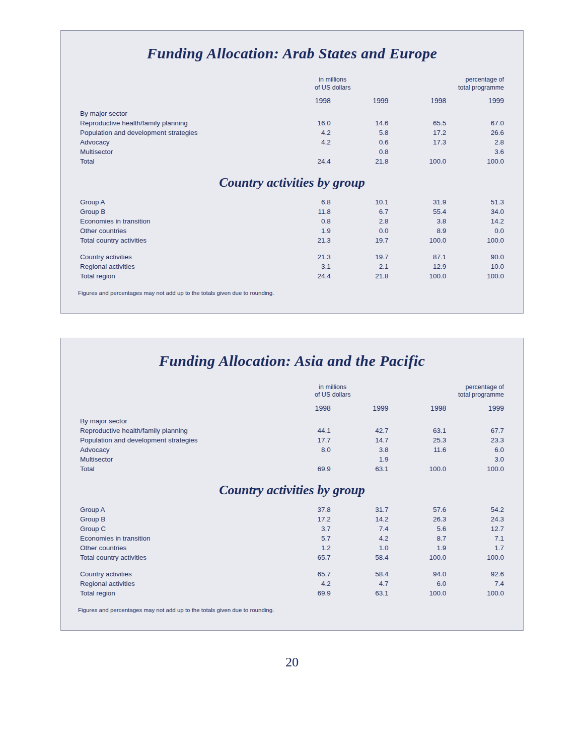Funding Allocation: Arab States and Europe
| | in millions of US dollars | percentage of total programme |
| --- | --- | --- |
| | 1998 | 1999 | 1998 | 1999 |
| By major sector | | | | |
| Reproductive health/family planning | 16.0 | 14.6 | 65.5 | 67.0 |
| Population and development strategies | 4.2 | 5.8 | 17.2 | 26.6 |
| Advocacy | 4.2 | 0.6 | 17.3 | 2.8 |
| Multisector | | 0.8 | | 3.6 |
| Total | 24.4 | 21.8 | 100.0 | 100.0 |
Country activities by group
| Group A | 6.8 | 10.1 | 31.9 | 51.3 |
| Group B | 11.8 | 6.7 | 55.4 | 34.0 |
| Economies in transition | 0.8 | 2.8 | 3.8 | 14.2 |
| Other countries | 1.9 | 0.0 | 8.9 | 0.0 |
| Total country activities | 21.3 | 19.7 | 100.0 | 100.0 |
| Country activities | 21.3 | 19.7 | 87.1 | 90.0 |
| Regional activities | 3.1 | 2.1 | 12.9 | 10.0 |
| Total region | 24.4 | 21.8 | 100.0 | 100.0 |
Figures and percentages may not add up to the totals given due to rounding.
Funding Allocation: Asia and the Pacific
| | in millions of US dollars | percentage of total programme |
| --- | --- | --- |
| | 1998 | 1999 | 1998 | 1999 |
| By major sector | | | | |
| Reproductive health/family planning | 44.1 | 42.7 | 63.1 | 67.7 |
| Population and development strategies | 17.7 | 14.7 | 25.3 | 23.3 |
| Advocacy | 8.0 | 3.8 | 11.6 | 6.0 |
| Multisector | | 1.9 | | 3.0 |
| Total | 69.9 | 63.1 | 100.0 | 100.0 |
Country activities by group
| Group A | 37.8 | 31.7 | 57.6 | 54.2 |
| Group B | 17.2 | 14.2 | 26.3 | 24.3 |
| Group C | 3.7 | 7.4 | 5.6 | 12.7 |
| Economies in transition | 5.7 | 4.2 | 8.7 | 7.1 |
| Other countries | 1.2 | 1.0 | 1.9 | 1.7 |
| Total country activities | 65.7 | 58.4 | 100.0 | 100.0 |
| Country activities | 65.7 | 58.4 | 94.0 | 92.6 |
| Regional activities | 4.2 | 4.7 | 6.0 | 7.4 |
| Total region | 69.9 | 63.1 | 100.0 | 100.0 |
Figures and percentages may not add up to the totals given due to rounding.
20